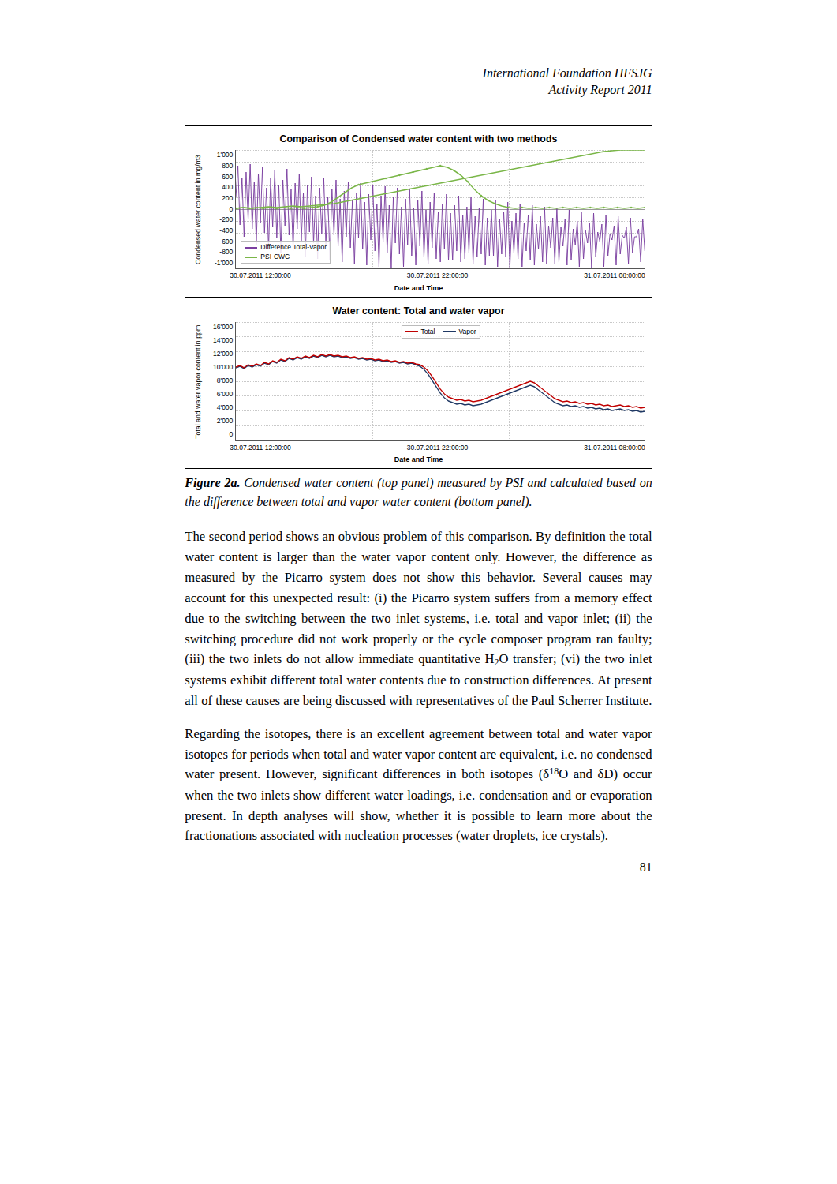International Foundation HFSJG
Activity Report 2011
Comparison of Condensed water content with two methods
Condensed water content in mg/m3
1'000 800 600 400 200 0 -200 -400 -600 -800 -1'000
Difference Total-Vapor
PSI-CWC
30.07.2011 12:00:00 30.07.2011 22:00:00 31.07.2011 08:00:00
Date and Time
Water content: Total and water vapor
Total and water vapor content in ppm
16'000 14'000 12'000 10'000 8'000 6'000 4'000 2'000 0
Total Vapor
30.07.2011 12:00:00 30.07.2011 22:00:00 31.07.2011 08:00:00
Date and Time
Figure 2a. Condensed water content (top panel) measured by PSI and calculated based on the difference between total and vapor water content (bottom panel).
The second period shows an obvious problem of this comparison. By definition the total water content is larger than the water vapor content only. However, the difference as measured by the Picarro system does not show this behavior. Several causes may account for this unexpected result: (i) the Picarro system suffers from a memory effect due to the switching between the two inlet systems, i.e. total and vapor inlet; (ii) the switching procedure did not work properly or the cycle composer program ran faulty; (iii) the two inlets do not allow immediate quantitative H2O transfer; (vi) the two inlet systems exhibit different total water contents due to construction differences. At present all of these causes are being discussed with representatives of the Paul Scherrer Institute.
Regarding the isotopes, there is an excellent agreement between total and water vapor isotopes for periods when total and water vapor content are equivalent, i.e. no condensed water present. However, significant differences in both isotopes (δ18O and δD) occur when the two inlets show different water loadings, i.e. condensation and or evaporation present. In depth analyses will show, whether it is possible to learn more about the fractionations associated with nucleation processes (water droplets, ice crystals).
81